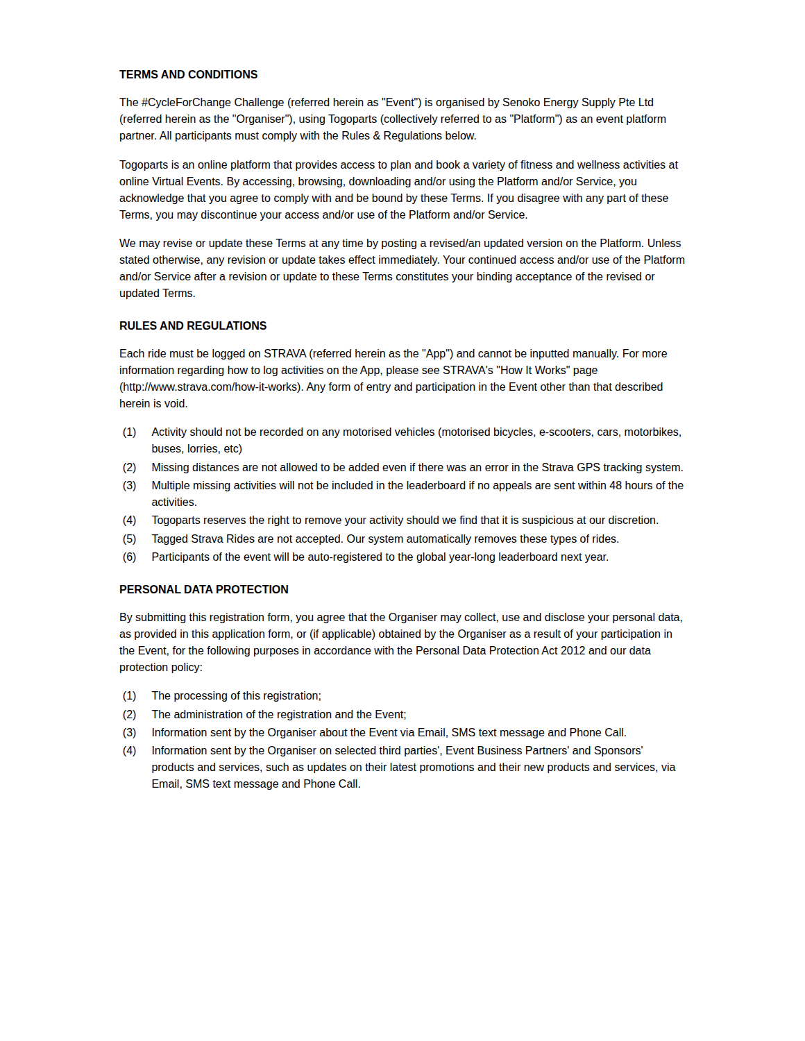TERMS AND CONDITIONS
The #CycleForChange Challenge (referred herein as "Event") is organised by Senoko Energy Supply Pte Ltd (referred herein as the "Organiser"), using Togoparts (collectively referred to as "Platform") as an event platform partner. All participants must comply with the Rules & Regulations below.
Togoparts is an online platform that provides access to plan and book a variety of fitness and wellness activities at online Virtual Events. By accessing, browsing, downloading and/or using the Platform and/or Service, you acknowledge that you agree to comply with and be bound by these Terms. If you disagree with any part of these Terms, you may discontinue your access and/or use of the Platform and/or Service.
We may revise or update these Terms at any time by posting a revised/an updated version on the Platform. Unless stated otherwise, any revision or update takes effect immediately. Your continued access and/or use of the Platform and/or Service after a revision or update to these Terms constitutes your binding acceptance of the revised or updated Terms.
RULES AND REGULATIONS
Each ride must be logged on STRAVA (referred herein as the "App") and cannot be inputted manually. For more information regarding how to log activities on the App, please see STRAVA's "How It Works" page (http://www.strava.com/how-it-works). Any form of entry and participation in the Event other than that described herein is void.
Activity should not be recorded on any motorised vehicles (motorised bicycles, e-scooters, cars, motorbikes, buses, lorries, etc)
Missing distances are not allowed to be added even if there was an error in the Strava GPS tracking system.
Multiple missing activities will not be included in the leaderboard if no appeals are sent within 48 hours of the activities.
Togoparts reserves the right to remove your activity should we find that it is suspicious at our discretion.
Tagged Strava Rides are not accepted. Our system automatically removes these types of rides.
Participants of the event will be auto-registered to the global year-long leaderboard next year.
PERSONAL DATA PROTECTION
By submitting this registration form, you agree that the Organiser may collect, use and disclose your personal data, as provided in this application form, or (if applicable) obtained by the Organiser as a result of your participation in the Event, for the following purposes in accordance with the Personal Data Protection Act 2012 and our data protection policy:
The processing of this registration;
The administration of the registration and the Event;
Information sent by the Organiser about the Event via Email, SMS text message and Phone Call.
Information sent by the Organiser on selected third parties', Event Business Partners' and Sponsors' products and services, such as updates on their latest promotions and their new products and services, via Email, SMS text message and Phone Call.